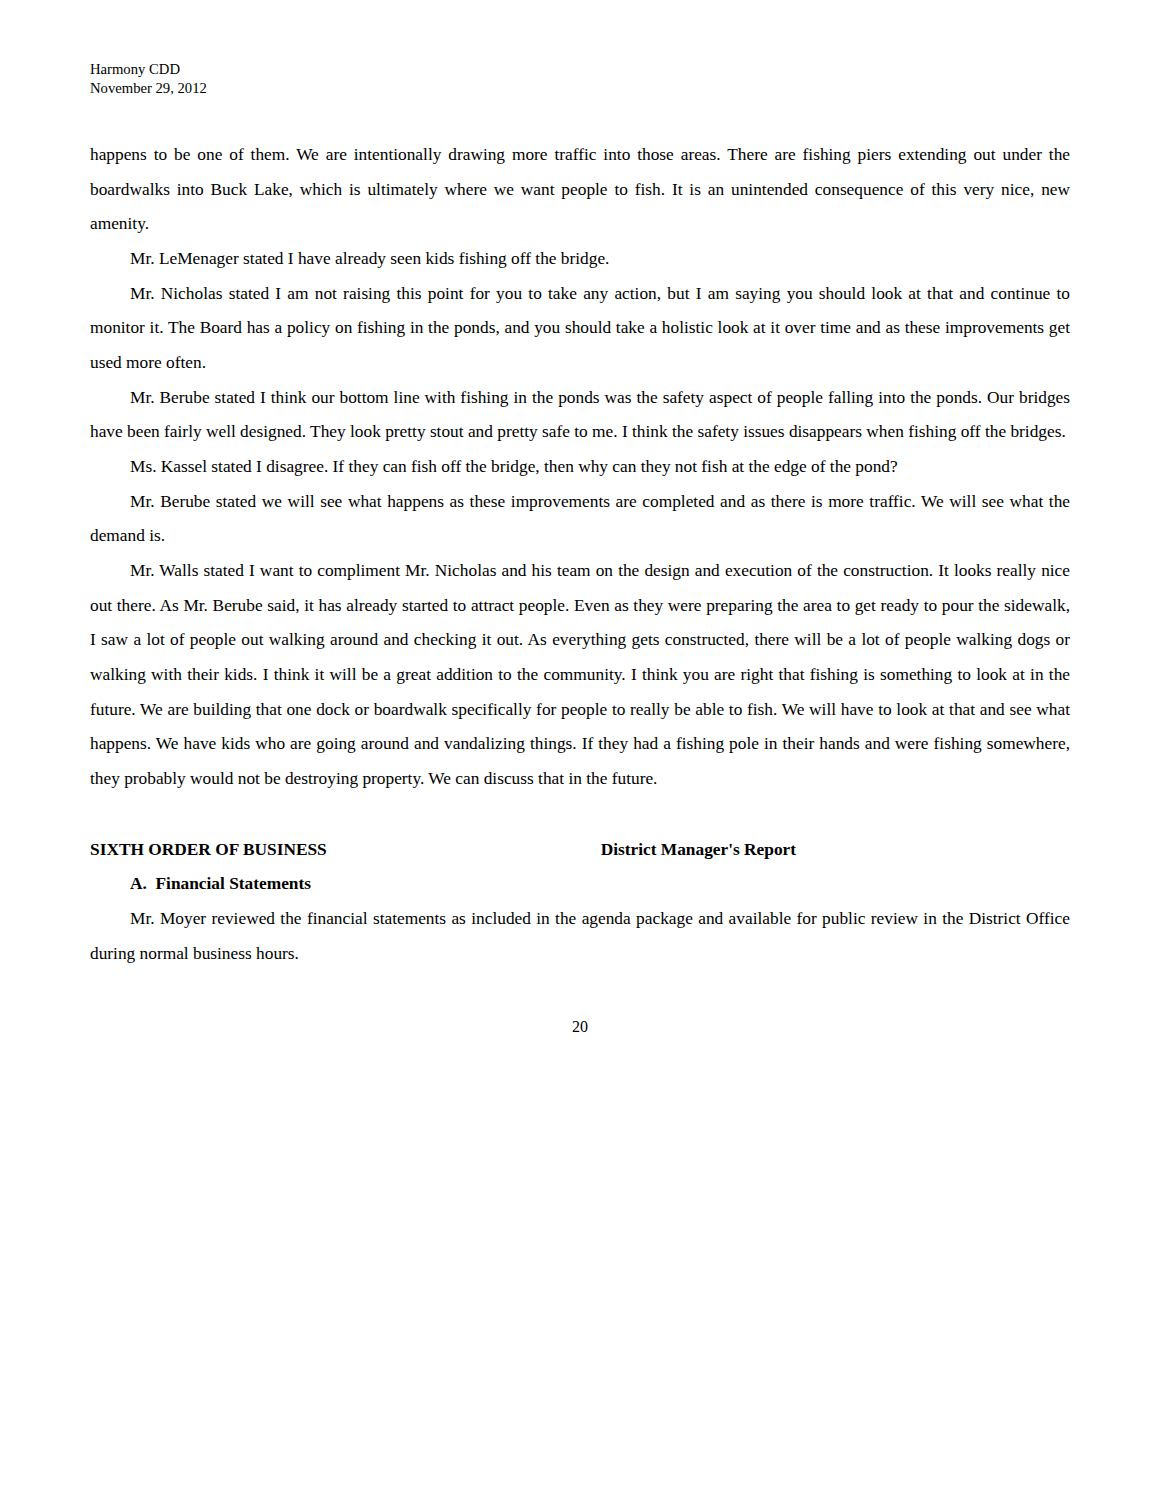Harmony CDD
November 29, 2012
happens to be one of them. We are intentionally drawing more traffic into those areas. There are fishing piers extending out under the boardwalks into Buck Lake, which is ultimately where we want people to fish. It is an unintended consequence of this very nice, new amenity.
Mr. LeMenager stated I have already seen kids fishing off the bridge.
Mr. Nicholas stated I am not raising this point for you to take any action, but I am saying you should look at that and continue to monitor it. The Board has a policy on fishing in the ponds, and you should take a holistic look at it over time and as these improvements get used more often.
Mr. Berube stated I think our bottom line with fishing in the ponds was the safety aspect of people falling into the ponds. Our bridges have been fairly well designed. They look pretty stout and pretty safe to me. I think the safety issues disappears when fishing off the bridges.
Ms. Kassel stated I disagree. If they can fish off the bridge, then why can they not fish at the edge of the pond?
Mr. Berube stated we will see what happens as these improvements are completed and as there is more traffic. We will see what the demand is.
Mr. Walls stated I want to compliment Mr. Nicholas and his team on the design and execution of the construction. It looks really nice out there. As Mr. Berube said, it has already started to attract people. Even as they were preparing the area to get ready to pour the sidewalk, I saw a lot of people out walking around and checking it out. As everything gets constructed, there will be a lot of people walking dogs or walking with their kids. I think it will be a great addition to the community. I think you are right that fishing is something to look at in the future. We are building that one dock or boardwalk specifically for people to really be able to fish. We will have to look at that and see what happens. We have kids who are going around and vandalizing things. If they had a fishing pole in their hands and were fishing somewhere, they probably would not be destroying property. We can discuss that in the future.
SIXTH ORDER OF BUSINESS District Manager's Report
A. Financial Statements
Mr. Moyer reviewed the financial statements as included in the agenda package and available for public review in the District Office during normal business hours.
20